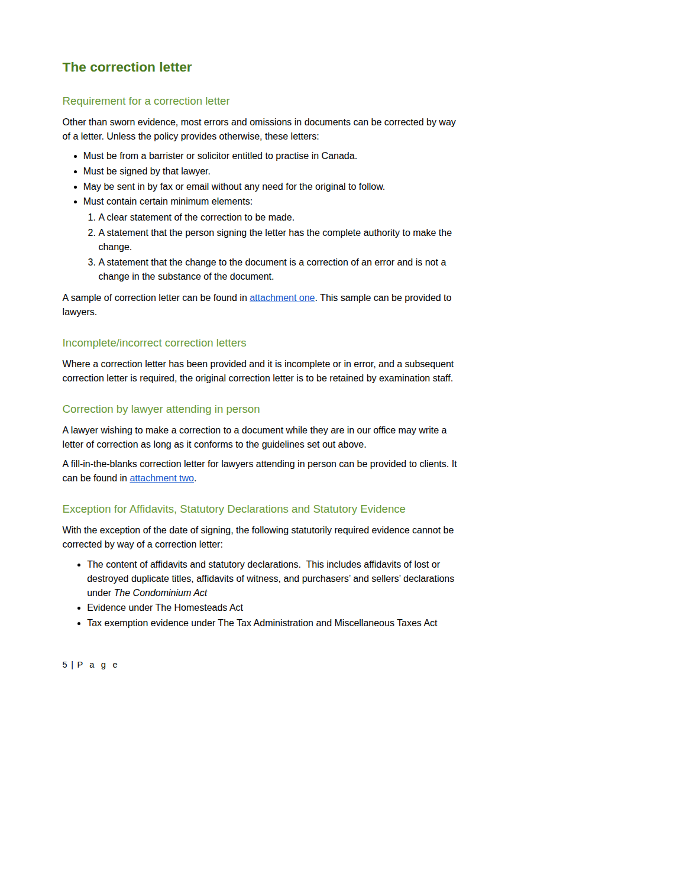The correction letter
Requirement for a correction letter
Other than sworn evidence, most errors and omissions in documents can be corrected by way of a letter. Unless the policy provides otherwise, these letters:
Must be from a barrister or solicitor entitled to practise in Canada.
Must be signed by that lawyer.
May be sent in by fax or email without any need for the original to follow.
Must contain certain minimum elements:
A clear statement of the correction to be made.
A statement that the person signing the letter has the complete authority to make the change.
A statement that the change to the document is a correction of an error and is not a change in the substance of the document.
A sample of correction letter can be found in attachment one. This sample can be provided to lawyers.
Incomplete/incorrect correction letters
Where a correction letter has been provided and it is incomplete or in error, and a subsequent correction letter is required, the original correction letter is to be retained by examination staff.
Correction by lawyer attending in person
A lawyer wishing to make a correction to a document while they are in our office may write a letter of correction as long as it conforms to the guidelines set out above.
A fill-in-the-blanks correction letter for lawyers attending in person can be provided to clients. It can be found in attachment two.
Exception for Affidavits, Statutory Declarations and Statutory Evidence
With the exception of the date of signing, the following statutorily required evidence cannot be corrected by way of a correction letter:
The content of affidavits and statutory declarations. This includes affidavits of lost or destroyed duplicate titles, affidavits of witness, and purchasers’ and sellers’ declarations under The Condominium Act
Evidence under The Homesteads Act
Tax exemption evidence under The Tax Administration and Miscellaneous Taxes Act
5 | P a g e